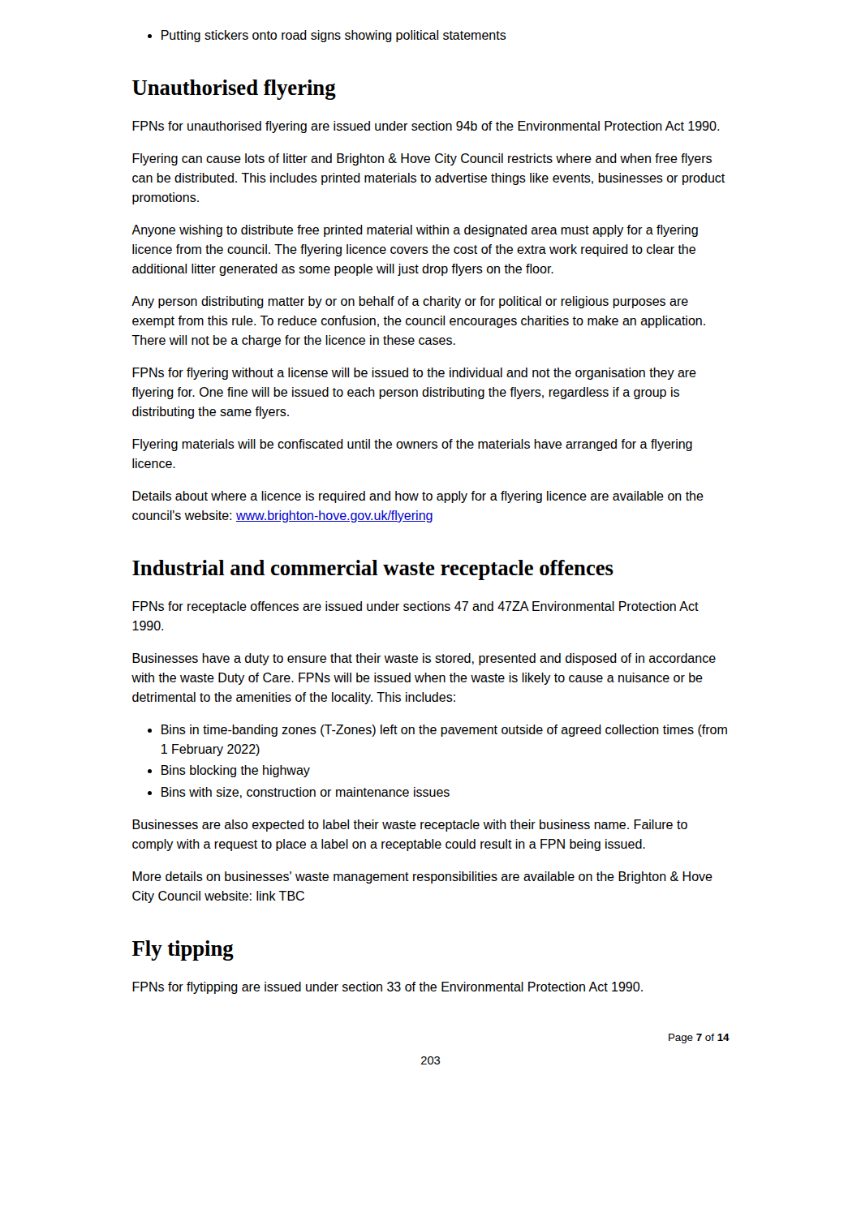Putting stickers onto road signs showing political statements
Unauthorised flyering
FPNs for unauthorised flyering are issued under section 94b of the Environmental Protection Act 1990.
Flyering can cause lots of litter and Brighton & Hove City Council restricts where and when free flyers can be distributed. This includes printed materials to advertise things like events, businesses or product promotions.
Anyone wishing to distribute free printed material within a designated area must apply for a flyering licence from the council. The flyering licence covers the cost of the extra work required to clear the additional litter generated as some people will just drop flyers on the floor.
Any person distributing matter by or on behalf of a charity or for political or religious purposes are exempt from this rule. To reduce confusion, the council encourages charities to make an application. There will not be a charge for the licence in these cases.
FPNs for flyering without a license will be issued to the individual and not the organisation they are flyering for. One fine will be issued to each person distributing the flyers, regardless if a group is distributing the same flyers.
Flyering materials will be confiscated until the owners of the materials have arranged for a flyering licence.
Details about where a licence is required and how to apply for a flyering licence are available on the council's website: www.brighton-hove.gov.uk/flyering
Industrial and commercial waste receptacle offences
FPNs for receptacle offences are issued under sections 47 and 47ZA Environmental Protection Act 1990.
Businesses have a duty to ensure that their waste is stored, presented and disposed of in accordance with the waste Duty of Care. FPNs will be issued when the waste is likely to cause a nuisance or be detrimental to the amenities of the locality. This includes:
Bins in time-banding zones (T-Zones) left on the pavement outside of agreed collection times (from 1 February 2022)
Bins blocking the highway
Bins with size, construction or maintenance issues
Businesses are also expected to label their waste receptacle with their business name. Failure to comply with a request to place a label on a receptable could result in a FPN being issued.
More details on businesses' waste management responsibilities are available on the Brighton & Hove City Council website: link TBC
Fly tipping
FPNs for flytipping are issued under section 33 of the Environmental Protection Act 1990.
Page 7 of 14
203